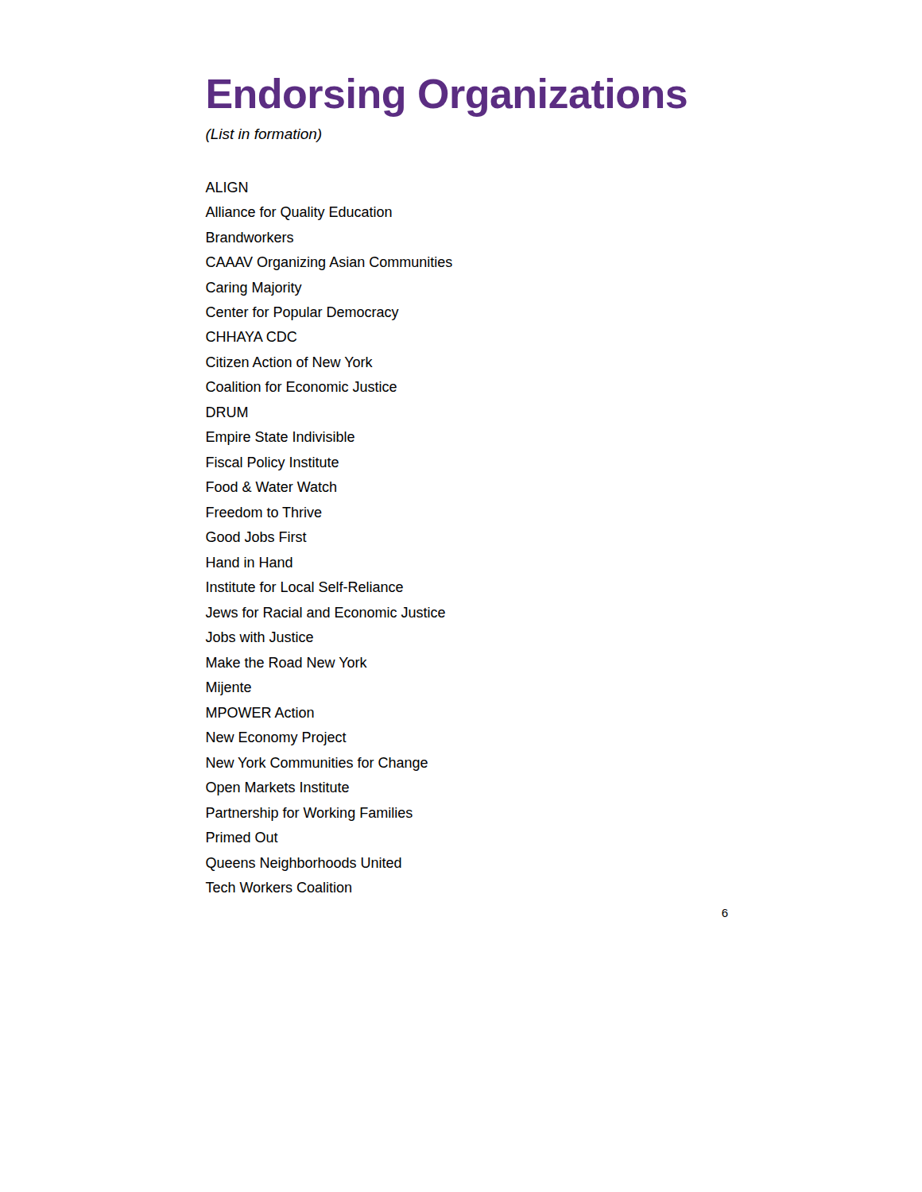Endorsing Organizations
(List in formation)
ALIGN
Alliance for Quality Education
Brandworkers
CAAAV Organizing Asian Communities
Caring Majority
Center for Popular Democracy
CHHAYA CDC
Citizen Action of New York
Coalition for Economic Justice
DRUM
Empire State Indivisible
Fiscal Policy Institute
Food & Water Watch
Freedom to Thrive
Good Jobs First
Hand in Hand
Institute for Local Self-Reliance
Jews for Racial and Economic Justice
Jobs with Justice
Make the Road New York
Mijente
MPOWER Action
New Economy Project
New York Communities for Change
Open Markets Institute
Partnership for Working Families
Primed Out
Queens Neighborhoods United
Tech Workers Coalition
6